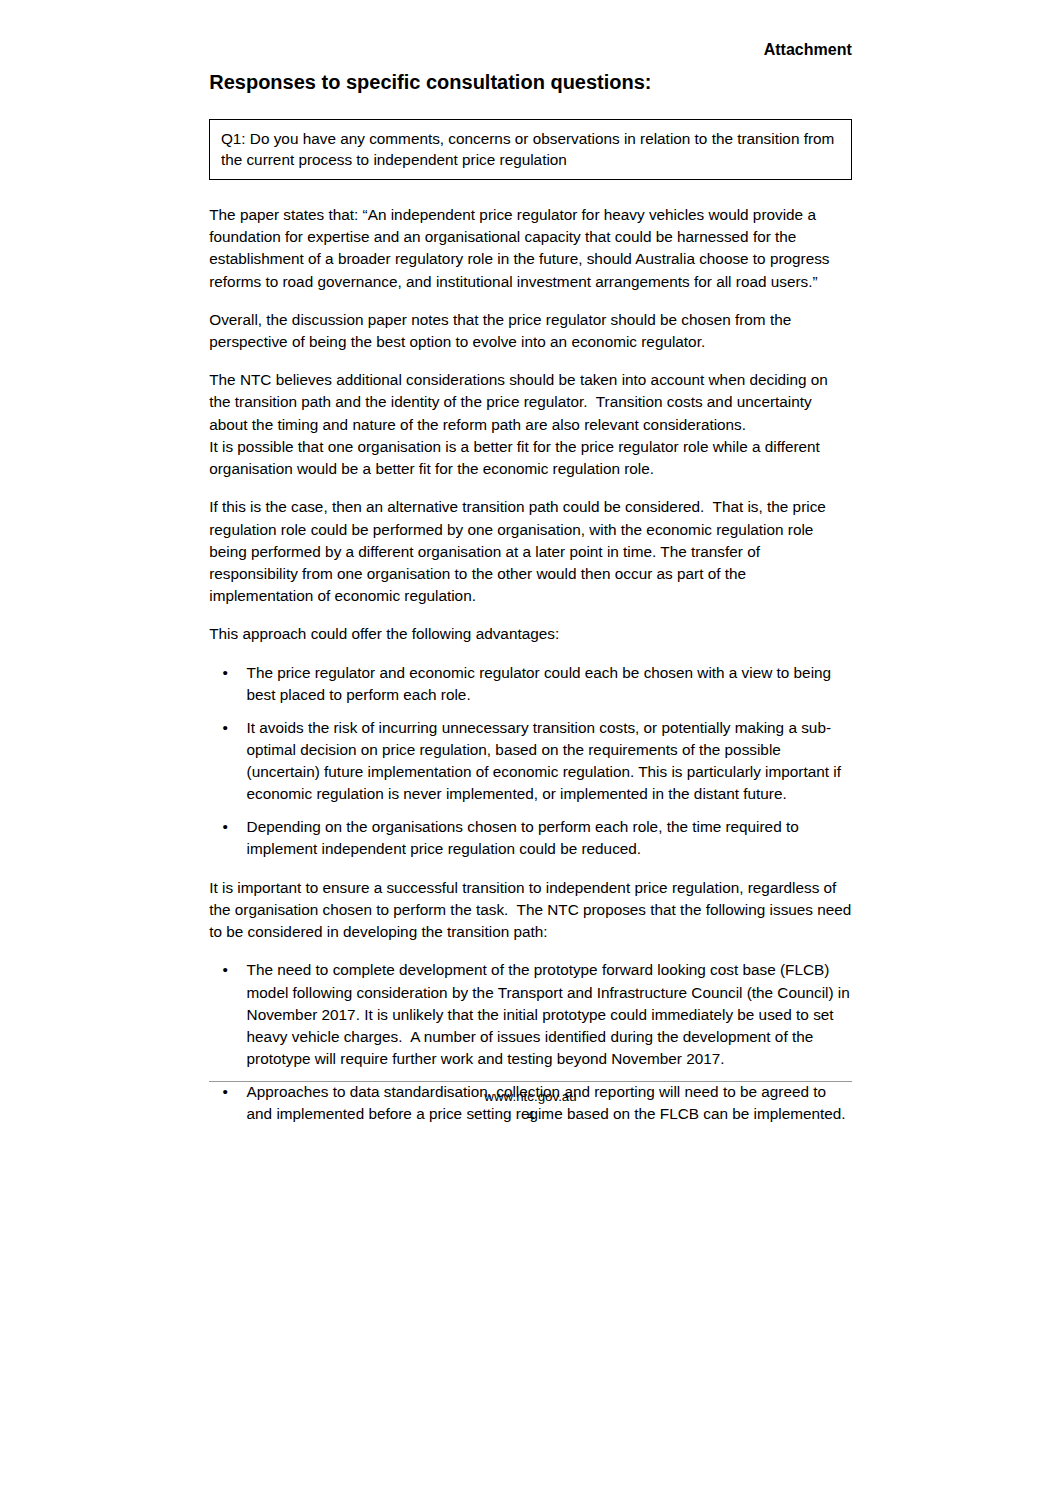Attachment
Responses to specific consultation questions:
Q1: Do you have any comments, concerns or observations in relation to the transition from the current process to independent price regulation
The paper states that: “An independent price regulator for heavy vehicles would provide a foundation for expertise and an organisational capacity that could be harnessed for the establishment of a broader regulatory role in the future, should Australia choose to progress reforms to road governance, and institutional investment arrangements for all road users.”
Overall, the discussion paper notes that the price regulator should be chosen from the perspective of being the best option to evolve into an economic regulator.
The NTC believes additional considerations should be taken into account when deciding on the transition path and the identity of the price regulator. Transition costs and uncertainty about the timing and nature of the reform path are also relevant considerations.
It is possible that one organisation is a better fit for the price regulator role while a different organisation would be a better fit for the economic regulation role.
If this is the case, then an alternative transition path could be considered. That is, the price regulation role could be performed by one organisation, with the economic regulation role being performed by a different organisation at a later point in time. The transfer of responsibility from one organisation to the other would then occur as part of the implementation of economic regulation.
This approach could offer the following advantages:
The price regulator and economic regulator could each be chosen with a view to being best placed to perform each role.
It avoids the risk of incurring unnecessary transition costs, or potentially making a sub-optimal decision on price regulation, based on the requirements of the possible (uncertain) future implementation of economic regulation. This is particularly important if economic regulation is never implemented, or implemented in the distant future.
Depending on the organisations chosen to perform each role, the time required to implement independent price regulation could be reduced.
It is important to ensure a successful transition to independent price regulation, regardless of the organisation chosen to perform the task. The NTC proposes that the following issues need to be considered in developing the transition path:
The need to complete development of the prototype forward looking cost base (FLCB) model following consideration by the Transport and Infrastructure Council (the Council) in November 2017. It is unlikely that the initial prototype could immediately be used to set heavy vehicle charges. A number of issues identified during the development of the prototype will require further work and testing beyond November 2017.
Approaches to data standardisation, collection and reporting will need to be agreed to and implemented before a price setting regime based on the FLCB can be implemented.
www.ntc.gov.au 4